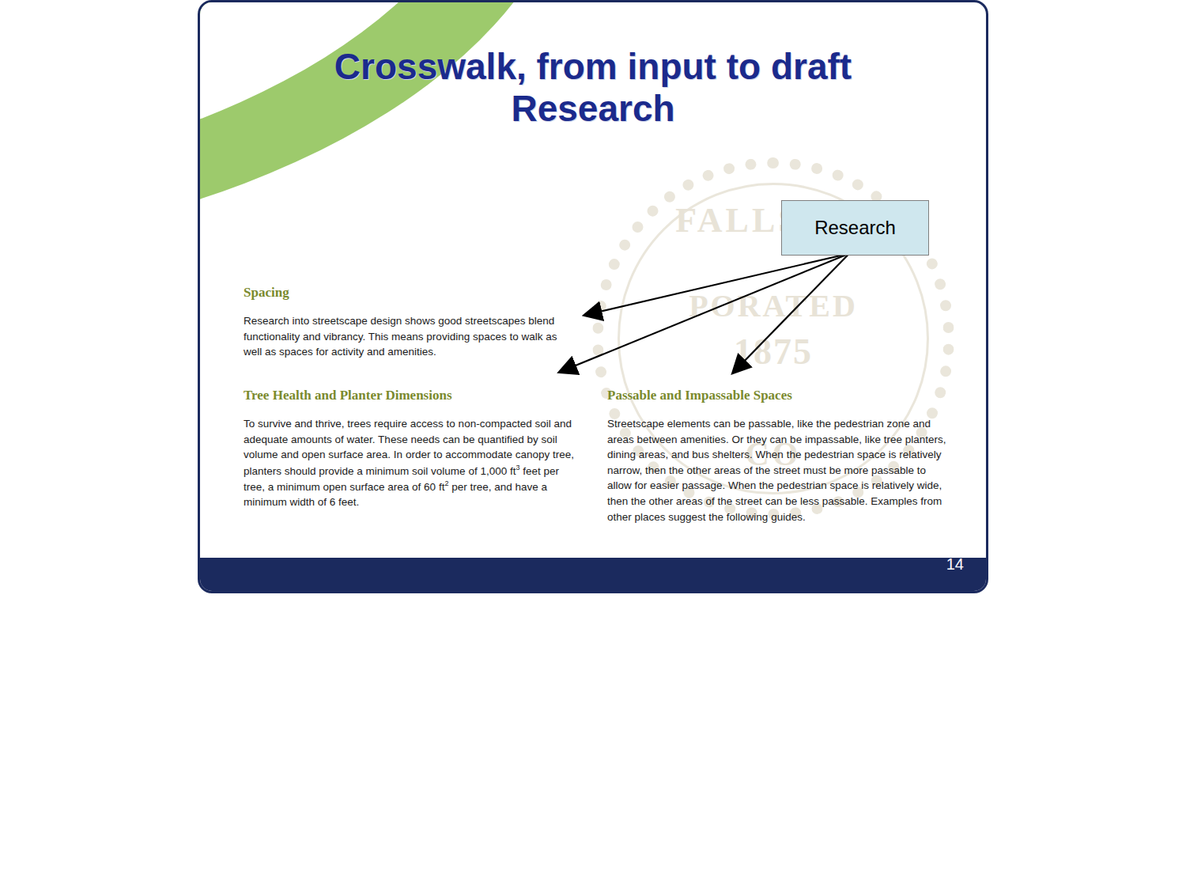FALLS CH
PORATED
1875
CO
Crosswalk, from input to draft
Research
Research
Spacing
Research into streetscape design shows good streetscapes blend functionality and vibrancy. This means providing spaces to walk as well as spaces for activity and amenities.
Tree Health and Planter Dimensions
To survive and thrive, trees require access to non-compacted soil and adequate amounts of water. These needs can be quantified by soil volume and open surface area. In order to accommodate canopy tree, planters should provide a minimum soil volume of 1,000 ft3 feet per tree, a minimum open surface area of 60 ft2 per tree, and have a minimum width of 6 feet.
Passable and Impassable Spaces
Streetscape elements can be passable, like the pedestrian zone and areas between amenities. Or they can be impassable, like tree planters, dining areas, and bus shelters. When the pedestrian space is relatively narrow, then the other areas of the street must be more passable to allow for easier passage. When the pedestrian space is relatively wide, then the other areas of the street can be less passable. Examples from other places suggest the following guides.
14